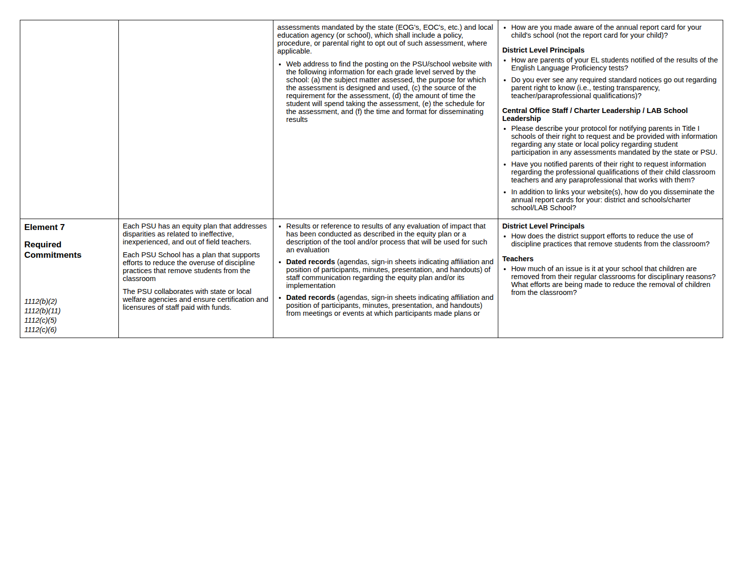| | | assessments mandated by the state (EOG's, EOC's, etc.) and local education agency (or school), which shall include a policy, procedure, or parental right to opt out of such assessment, where applicable. Web address to find the posting on the PSU/school website with the following information for each grade level served by the school: (a) the subject matter assessed, the purpose for which the assessment is designed and used, (c) the source of the requirement for the assessment, (d) the amount of time the student will spend taking the assessment, (e) the schedule for the assessment, and (f) the time and format for disseminating results | How are you made aware of the annual report card for your child's school (not the report card for your child)? District Level Principals How are parents of your EL students notified of the results of the English Language Proficiency tests? Do you ever see any required standard notices go out regarding parent right to know (i.e., testing transparency, teacher/paraprofessional qualifications)? Central Office Staff / Charter Leadership / LAB School Leadership Please describe your protocol for notifying parents in Title I schools of their right to request and be provided with information regarding any state or local policy regarding student participation in any assessments mandated by the state or PSU. Have you notified parents of their right to request information regarding the professional qualifications of their child classroom teachers and any paraprofessional that works with them? In addition to links your website(s), how do you disseminate the annual report cards for your: district and schools/charter school/LAB School? |
| Element 7 Required Commitments 1112(b)(2) 1112(b)(11) 1112(c)(5) 1112(c)(6) | Each PSU has an equity plan that addresses disparities as related to ineffective, inexperienced, and out of field teachers. Each PSU School has a plan that supports efforts to reduce the overuse of discipline practices that remove students from the classroom The PSU collaborates with state or local welfare agencies and ensure certification and licensures of staff paid with funds. | Results or reference to results of any evaluation of impact that has been conducted as described in the equity plan or a description of the tool and/or process that will be used for such an evaluation Dated records (agendas, sign-in sheets indicating affiliation and position of participants, minutes, presentation, and handouts) of staff communication regarding the equity plan and/or its implementation Dated records (agendas, sign-in sheets indicating affiliation and position of participants, minutes, presentation, and handouts) from meetings or events at which participants made plans or | District Level Principals How does the district support efforts to reduce the use of discipline practices that remove students from the classroom? Teachers How much of an issue is it at your school that children are removed from their regular classrooms for disciplinary reasons? What efforts are being made to reduce the removal of children from the classroom? |